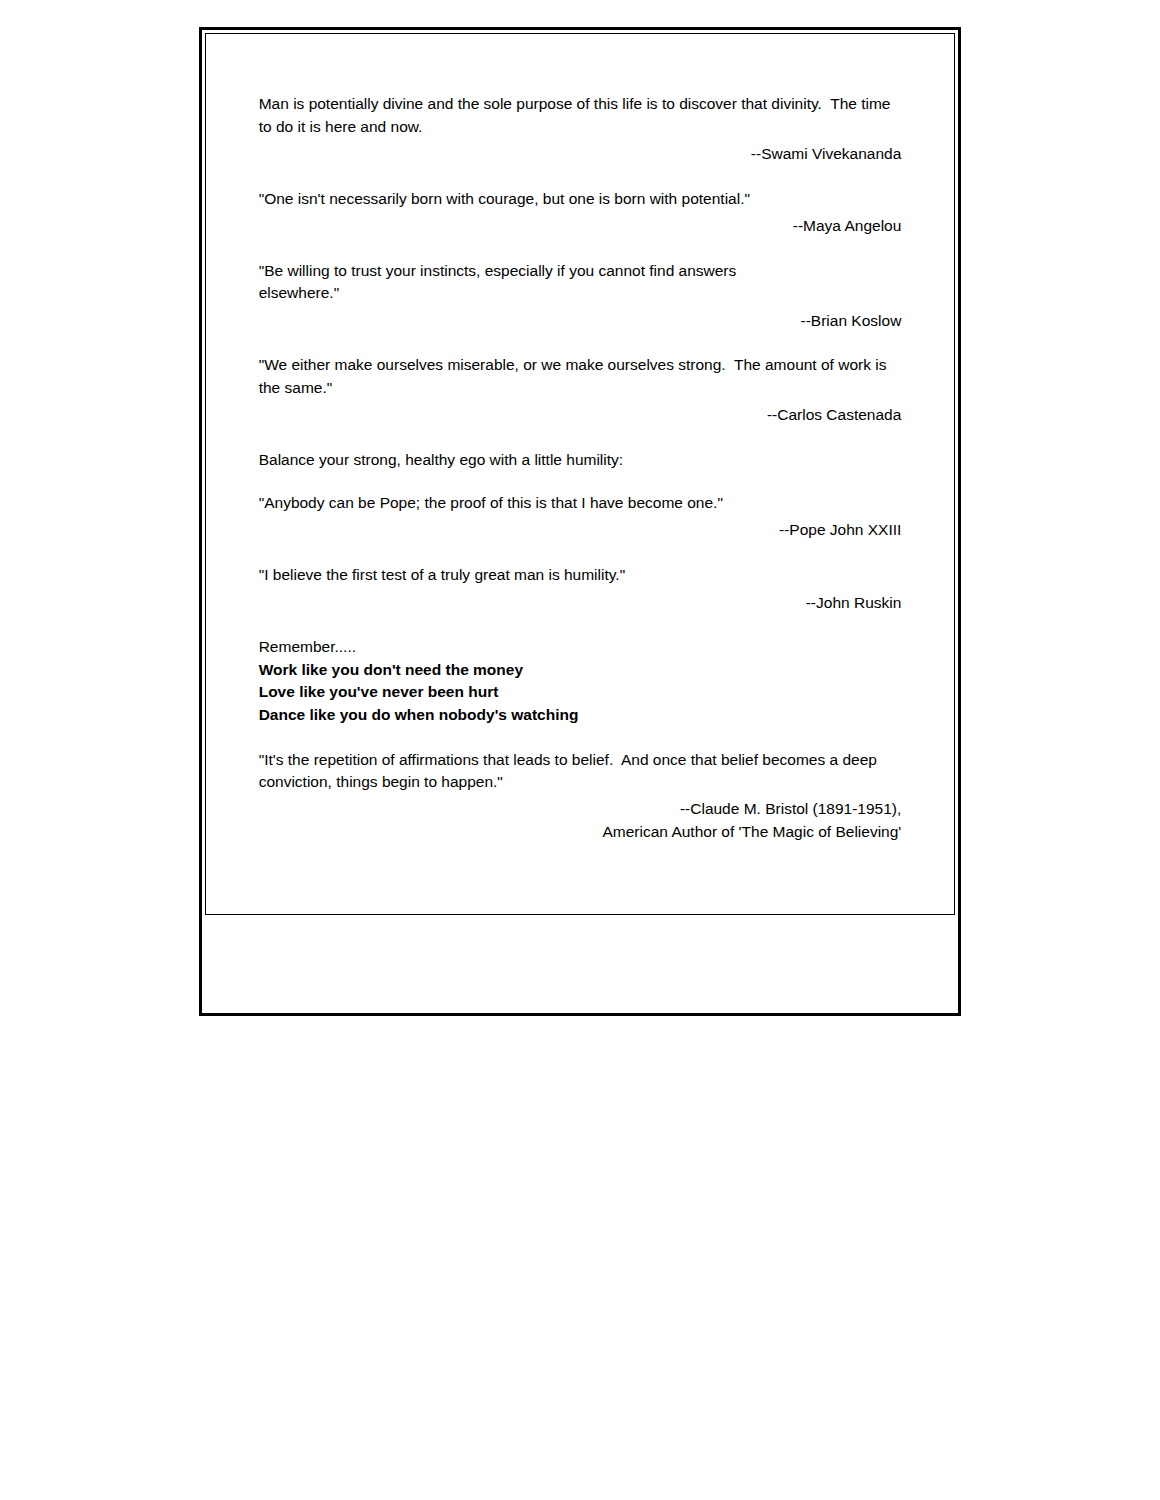Man is potentially divine and the sole purpose of this life is to discover that divinity. The time to do it is here and now.
--Swami Vivekananda
"One isn't necessarily born with courage, but one is born with potential."
--Maya Angelou
"Be willing to trust your instincts, especially if you cannot find answers
elsewhere."
--Brian Koslow
"We either make ourselves miserable, or we make ourselves strong. The amount of work is the same."
--Carlos Castenada
Balance your strong, healthy ego with a little humility:
"Anybody can be Pope; the proof of this is that I have become one."
--Pope John XXIII
"I believe the first test of a truly great man is humility."
--John Ruskin
Remember.....
Work like you don't need the money Love like you've never been hurt Dance like you do when nobody's watching
"It's the repetition of affirmations that leads to belief. And once that belief becomes a deep conviction, things begin to happen."
--Claude M. Bristol (1891-1951), American Author of 'The Magic of Believing'